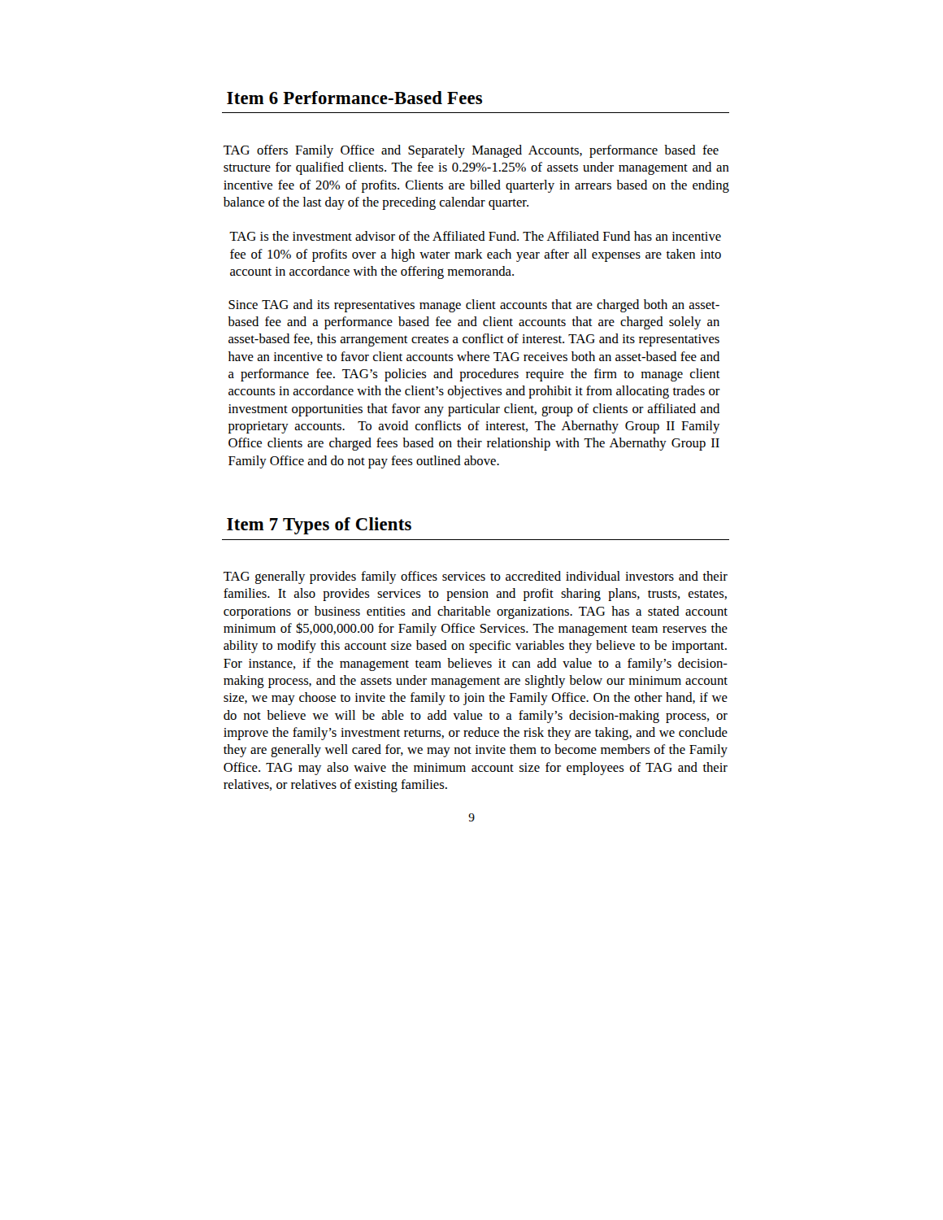Item 6 Performance-Based Fees
TAG offers Family Office and Separately Managed Accounts, performance based fee structure for qualified clients. The fee is 0.29%-1.25% of assets under management and an incentive fee of 20% of profits. Clients are billed quarterly in arrears based on the ending balance of the last day of the preceding calendar quarter.
TAG is the investment advisor of the Affiliated Fund. The Affiliated Fund has an incentive fee of 10% of profits over a high water mark each year after all expenses are taken into account in accordance with the offering memoranda.
Since TAG and its representatives manage client accounts that are charged both an asset-based fee and a performance based fee and client accounts that are charged solely an asset-based fee, this arrangement creates a conflict of interest. TAG and its representatives have an incentive to favor client accounts where TAG receives both an asset-based fee and a performance fee. TAG’s policies and procedures require the firm to manage client accounts in accordance with the client’s objectives and prohibit it from allocating trades or investment opportunities that favor any particular client, group of clients or affiliated and proprietary accounts. To avoid conflicts of interest, The Abernathy Group II Family Office clients are charged fees based on their relationship with The Abernathy Group II Family Office and do not pay fees outlined above.
Item 7 Types of Clients
TAG generally provides family offices services to accredited individual investors and their families. It also provides services to pension and profit sharing plans, trusts, estates, corporations or business entities and charitable organizations. TAG has a stated account minimum of $5,000,000.00 for Family Office Services. The management team reserves the ability to modify this account size based on specific variables they believe to be important. For instance, if the management team believes it can add value to a family’s decision-making process, and the assets under management are slightly below our minimum account size, we may choose to invite the family to join the Family Office. On the other hand, if we do not believe we will be able to add value to a family’s decision-making process, or improve the family’s investment returns, or reduce the risk they are taking, and we conclude they are generally well cared for, we may not invite them to become members of the Family Office. TAG may also waive the minimum account size for employees of TAG and their relatives, or relatives of existing families.
9